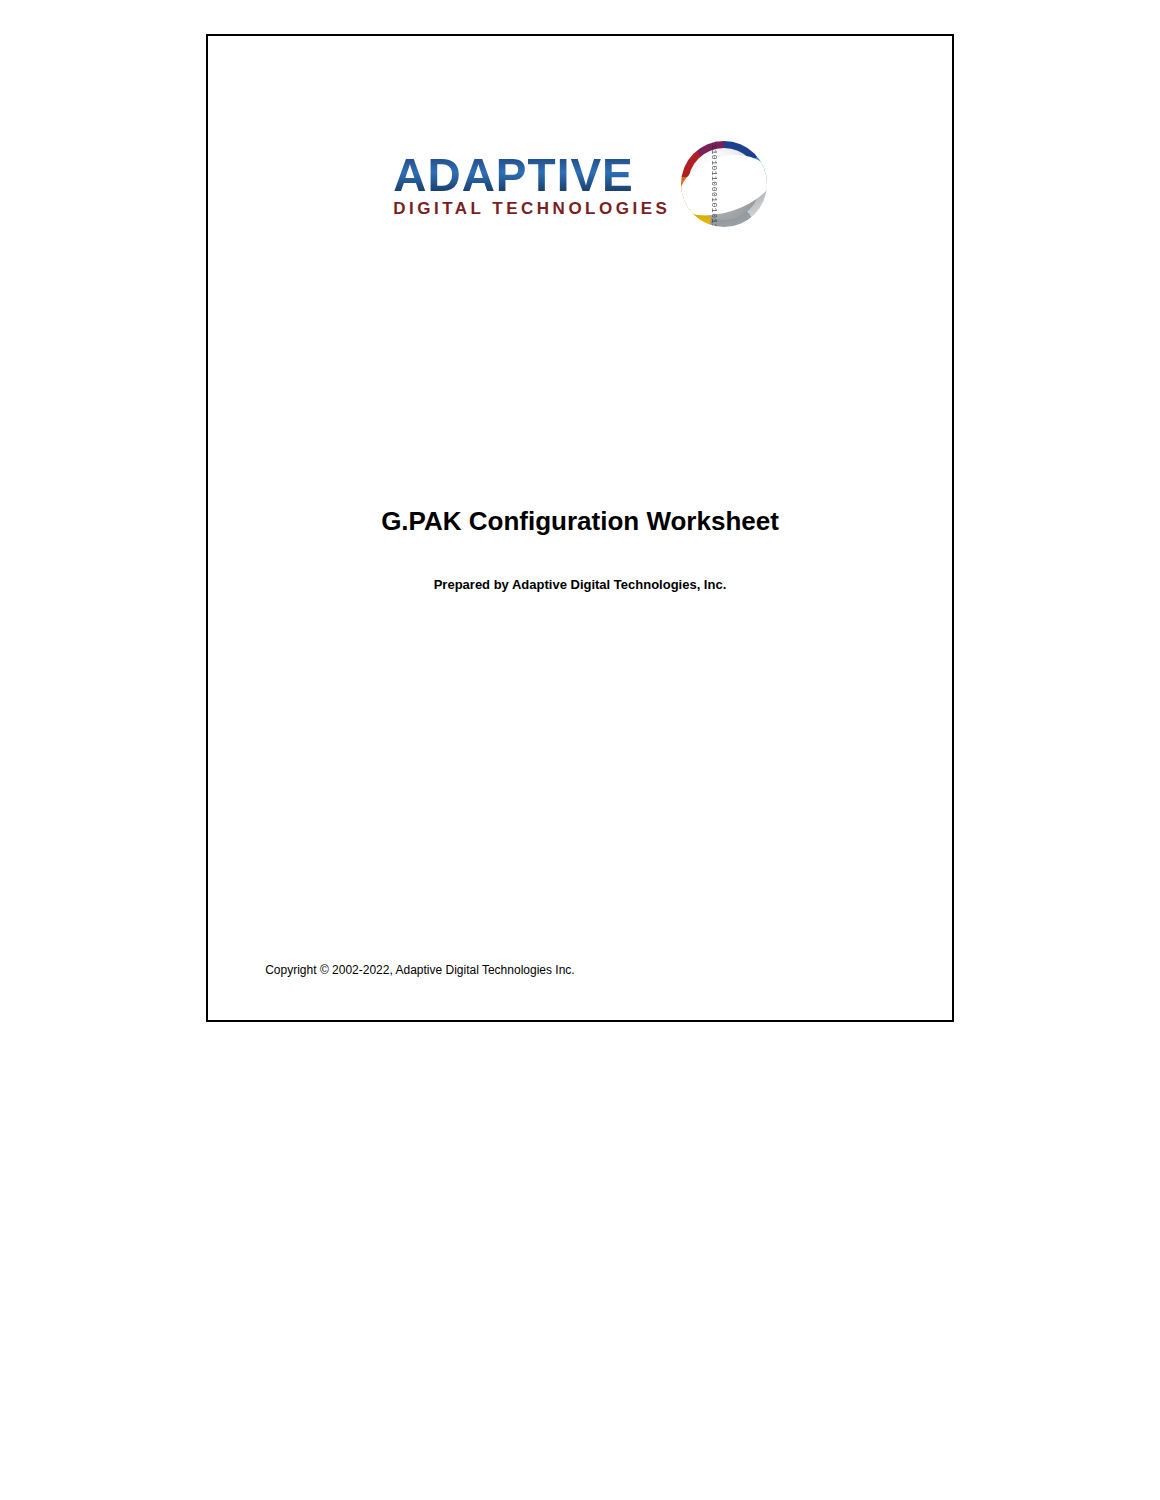Adaptive
Digital Technologies
1111010110001010110
G.PAK Configuration Worksheet
Prepared by Adaptive Digital Technologies, Inc.
Copyright © 2002-2022, Adaptive Digital Technologies Inc.